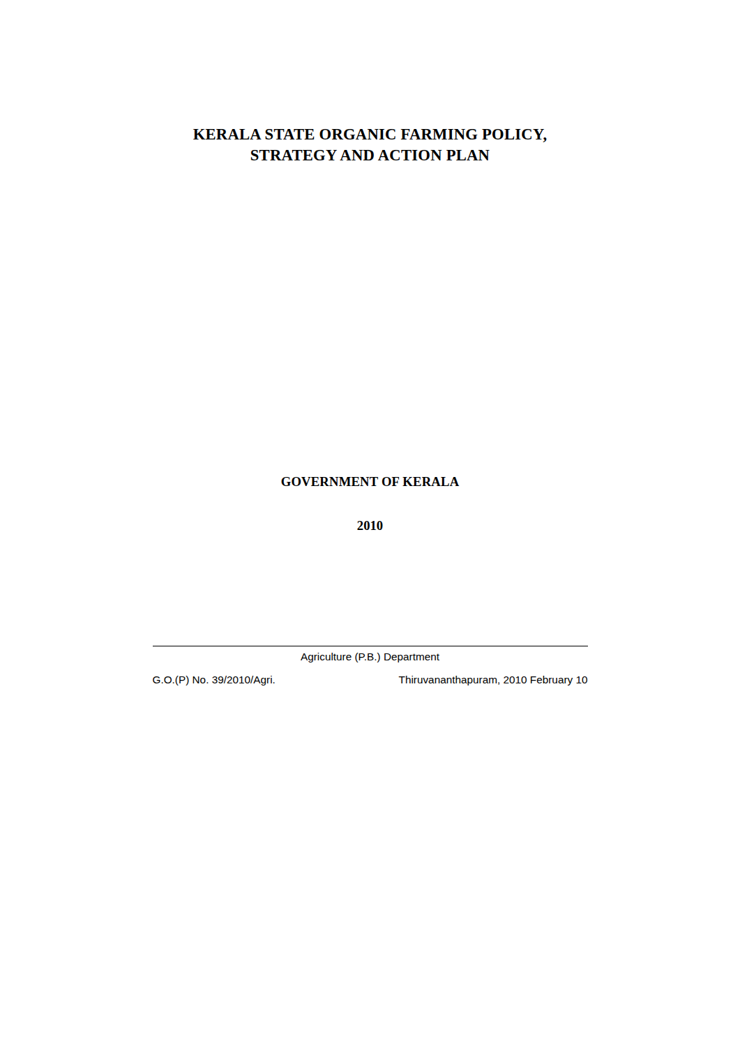KERALA STATE ORGANIC FARMING POLICY,
STRATEGY AND ACTION PLAN
GOVERNMENT OF KERALA
2010
Agriculture (P.B.) Department
G.O.(P) No. 39/2010/Agri. Thiruvananthapuram, 2010 February 10